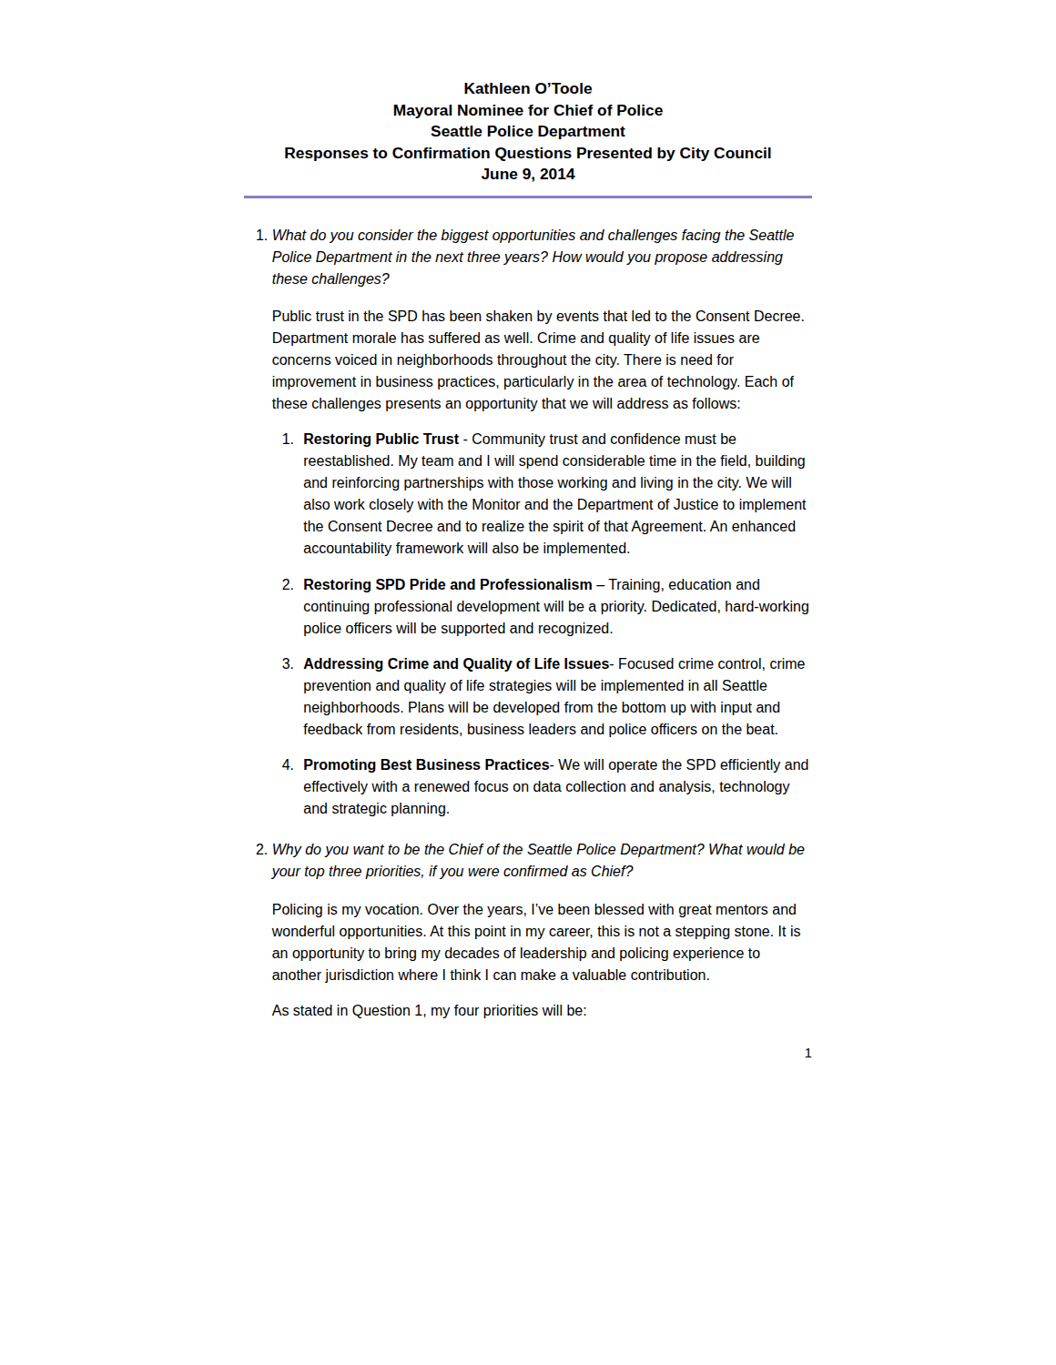Kathleen O’Toole
Mayoral Nominee for Chief of Police
Seattle Police Department
Responses to Confirmation Questions Presented by City Council
June 9, 2014
What do you consider the biggest opportunities and challenges facing the Seattle Police Department in the next three years? How would you propose addressing these challenges?
Public trust in the SPD has been shaken by events that led to the Consent Decree. Department morale has suffered as well. Crime and quality of life issues are concerns voiced in neighborhoods throughout the city. There is need for improvement in business practices, particularly in the area of technology. Each of these challenges presents an opportunity that we will address as follows:
Restoring Public Trust - Community trust and confidence must be reestablished. My team and I will spend considerable time in the field, building and reinforcing partnerships with those working and living in the city. We will also work closely with the Monitor and the Department of Justice to implement the Consent Decree and to realize the spirit of that Agreement. An enhanced accountability framework will also be implemented.
Restoring SPD Pride and Professionalism – Training, education and continuing professional development will be a priority. Dedicated, hard-working police officers will be supported and recognized.
Addressing Crime and Quality of Life Issues- Focused crime control, crime prevention and quality of life strategies will be implemented in all Seattle neighborhoods. Plans will be developed from the bottom up with input and feedback from residents, business leaders and police officers on the beat.
Promoting Best Business Practices- We will operate the SPD efficiently and effectively with a renewed focus on data collection and analysis, technology and strategic planning.
Why do you want to be the Chief of the Seattle Police Department? What would be your top three priorities, if you were confirmed as Chief?
Policing is my vocation. Over the years, I’ve been blessed with great mentors and wonderful opportunities. At this point in my career, this is not a stepping stone. It is an opportunity to bring my decades of leadership and policing experience to another jurisdiction where I think I can make a valuable contribution.
As stated in Question 1, my four priorities will be:
1